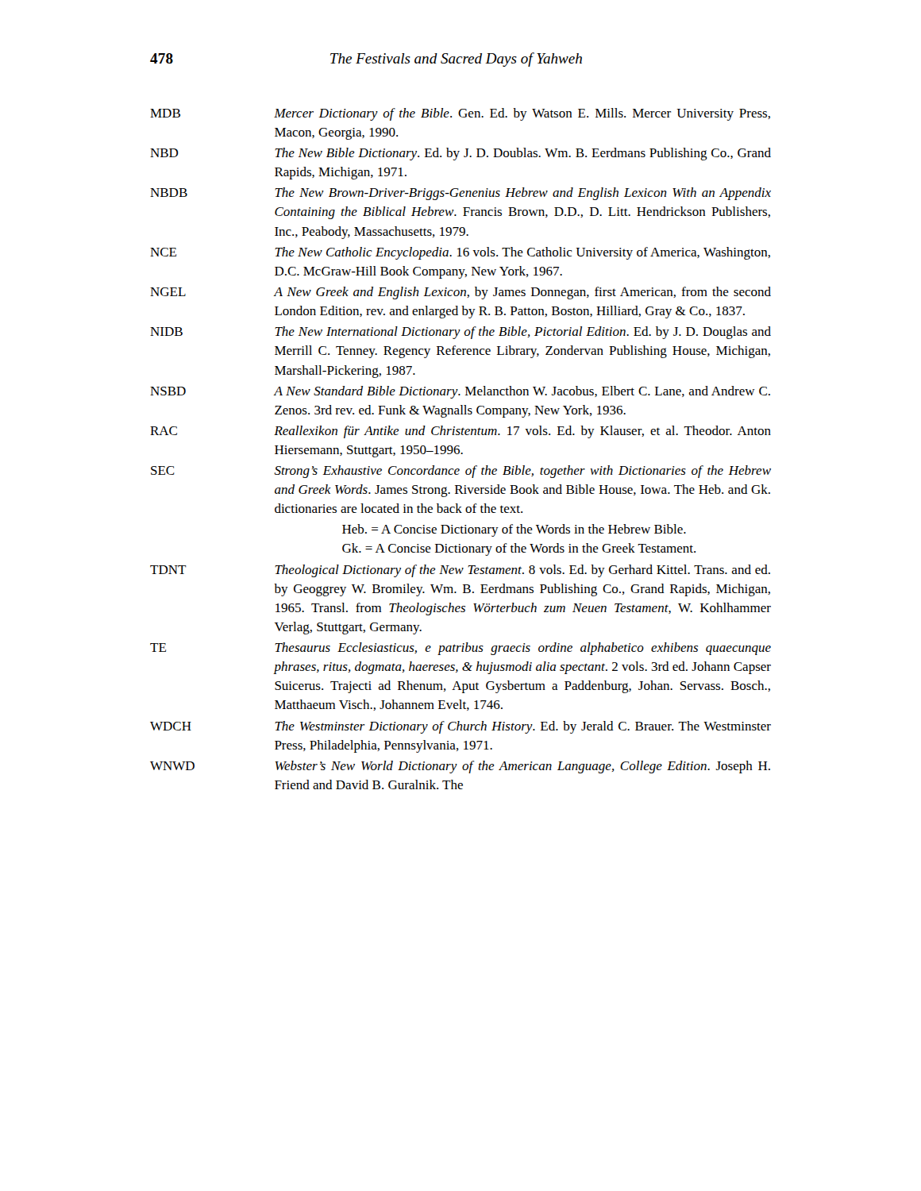478 The Festivals and Sacred Days of Yahweh
MDB
Mercer Dictionary of the Bible. Gen. Ed. by Watson E. Mills. Mercer University Press, Macon, Georgia, 1990.
NBD
The New Bible Dictionary. Ed. by J. D. Doublas. Wm. B. Eerdmans Publishing Co., Grand Rapids, Michigan, 1971.
NBDB
The New Brown-Driver-Briggs-Genenius Hebrew and English Lexicon With an Appendix Containing the Biblical Hebrew. Francis Brown, D.D., D. Litt. Hendrickson Publishers, Inc., Peabody, Massachusetts, 1979.
NCE
The New Catholic Encyclopedia. 16 vols. The Catholic University of America, Washington, D.C. McGraw-Hill Book Company, New York, 1967.
NGEL
A New Greek and English Lexicon, by James Donnegan, first American, from the second London Edition, rev. and enlarged by R. B. Patton, Boston, Hilliard, Gray & Co., 1837.
NIDB
The New International Dictionary of the Bible, Pictorial Edition. Ed. by J. D. Douglas and Merrill C. Tenney. Regency Reference Library, Zondervan Publishing House, Michigan, Marshall-Pickering, 1987.
NSBD
A New Standard Bible Dictionary. Melancthon W. Jacobus, Elbert C. Lane, and Andrew C. Zenos. 3rd rev. ed. Funk & Wagnalls Company, New York, 1936.
RAC
Reallexikon für Antike und Christentum. 17 vols. Ed. by Klauser, et al. Theodor. Anton Hiersemann, Stuttgart, 1950–1996.
SEC
Strong’s Exhaustive Concordance of the Bible, together with Dictionaries of the Hebrew and Greek Words. James Strong. Riverside Book and Bible House, Iowa. The Heb. and Gk. dictionaries are located in the back of the text.
Heb. = A Concise Dictionary of the Words in the Hebrew Bible.
Gk. = A Concise Dictionary of the Words in the Greek Testament.
TDNT
Theological Dictionary of the New Testament. 8 vols. Ed. by Gerhard Kittel. Trans. and ed. by Geoggrey W. Bromiley. Wm. B. Eerdmans Publishing Co., Grand Rapids, Michigan, 1965. Transl. from Theologisches Wörterbuch zum Neuen Testament, W. Kohlhammer Verlag, Stuttgart, Germany.
TE
Thesaurus Ecclesiasticus, e patribus graecis ordine alphabetico exhibens quaecunque phrases, ritus, dogmata, haereses, & hujusmodi alia spectant. 2 vols. 3rd ed. Johann Capser Suicerus. Trajecti ad Rhenum, Aput Gysbertum a Paddenburg, Johan. Servass. Bosch., Matthaeum Visch., Johannem Evelt, 1746.
WDCH
The Westminster Dictionary of Church History. Ed. by Jerald C. Brauer. The Westminster Press, Philadelphia, Pennsylvania, 1971.
WNWD
Webster’s New World Dictionary of the American Language, College Edition. Joseph H. Friend and David B. Guralnik. The